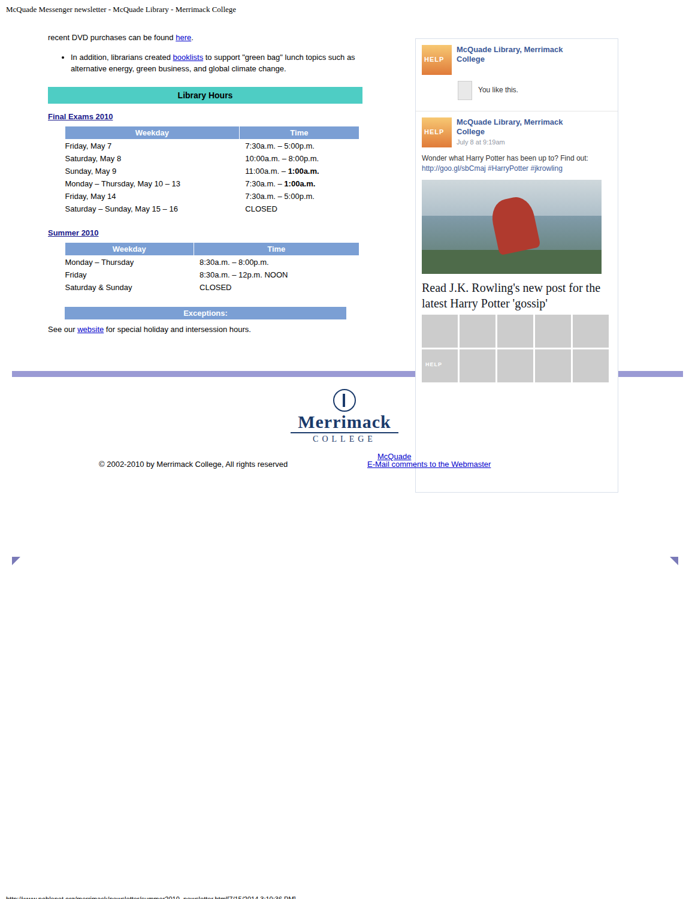McQuade Messenger newsletter - McQuade Library - Merrimack College
recent DVD purchases can be found here.
In addition, librarians created booklists to support "green bag" lunch topics such as alternative energy, green business, and global climate change.
Library Hours
Final Exams 2010
| Weekday | Time |
| --- | --- |
| Friday, May 7 | 7:30a.m. – 5:00p.m. |
| Saturday, May 8 | 10:00a.m. – 8:00p.m. |
| Sunday, May 9 | 11:00a.m. – 1:00a.m. |
| Monday – Thursday, May 10 – 13 | 7:30a.m. – 1:00a.m. |
| Friday, May 14 | 7:30a.m. – 5:00p.m. |
| Saturday – Sunday, May 15 – 16 | CLOSED |
Summer 2010
| Weekday | Time |
| --- | --- |
| Monday – Thursday | 8:30a.m. – 8:00p.m. |
| Friday | 8:30a.m. – 12p.m. NOON |
| Saturday & Sunday | CLOSED |
Exceptions:
See our website for special holiday and intersession hours.
HELP
McQuade Library, Merrimack
College
You like this.
HELP
McQuade Library, Merrimack
College
July 8 at 9:19am
Wonder what Harry Potter has been up to? Find out: http://goo.gl/sbCmaj #HarryPotter #jkrowling
Read J.K. Rowling's new post for the latest Harry Potter 'gossip'
HELP
McQuade
Merrimack
COLLEGE
© 2002-2010 by Merrimack College, All rights reserved E-Mail comments to the Webmaster
http://www.noblenet.org/merrimack/newsletter/summer2010_newsletter.html[7/15/2014 3:10:36 PM]